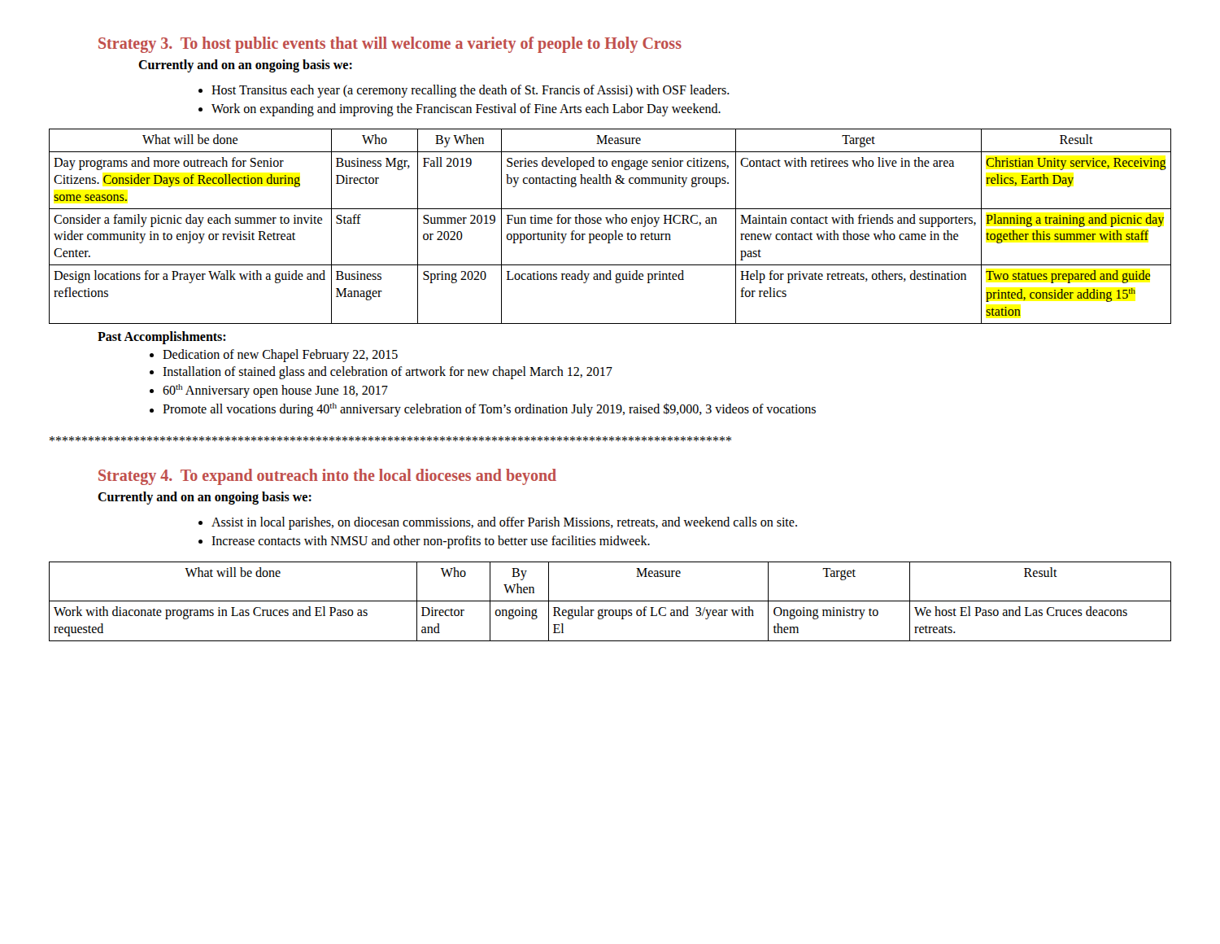Strategy 3. To host public events that will welcome a variety of people to Holy Cross
Currently and on an ongoing basis we:
Host Transitus each year (a ceremony recalling the death of St. Francis of Assisi) with OSF leaders.
Work on expanding and improving the Franciscan Festival of Fine Arts each Labor Day weekend.
| What will be done | Who | By When | Measure | Target | Result |
| --- | --- | --- | --- | --- | --- |
| Day programs and more outreach for Senior Citizens. Consider Days of Recollection during some seasons. | Business Mgr, Director | Fall 2019 | Series developed to engage senior citizens, by contacting health & community groups. | Contact with retirees who live in the area | Christian Unity service, Receiving relics, Earth Day |
| Consider a family picnic day each summer to invite wider community in to enjoy or revisit Retreat Center. | Staff | Summer 2019 or 2020 | Fun time for those who enjoy HCRC, an opportunity for people to return | Maintain contact with friends and supporters, renew contact with those who came in the past | Planning a training and picnic day together this summer with staff |
| Design locations for a Prayer Walk with a guide and reflections | Business Manager | Spring 2020 | Locations ready and guide printed | Help for private retreats, others, destination for relics | Two statues prepared and guide printed, consider adding 15 th station |
Past Accomplishments:
Dedication of new Chapel February 22, 2015
Installation of stained glass and celebration of artwork for new chapel March 12, 2017
60th Anniversary open house June 18, 2017
Promote all vocations during 40th anniversary celebration of Tom’s ordination July 2019, raised $9,000, 3 videos of vocations
*********************************************************************************************************
Strategy 4. To expand outreach into the local dioceses and beyond
Currently and on an ongoing basis we:
Assist in local parishes, on diocesan commissions, and offer Parish Missions, retreats, and weekend calls on site.
Increase contacts with NMSU and other non-profits to better use facilities midweek.
| What will be done | Who | By When | Measure | Target | Result |
| --- | --- | --- | --- | --- | --- |
| Work with diaconate programs in Las Cruces and El Paso as requested | Director and | ongoing | Regular groups of LC and 3/year with El | Ongoing ministry to them | We host El Paso and Las Cruces deacons retreats. |